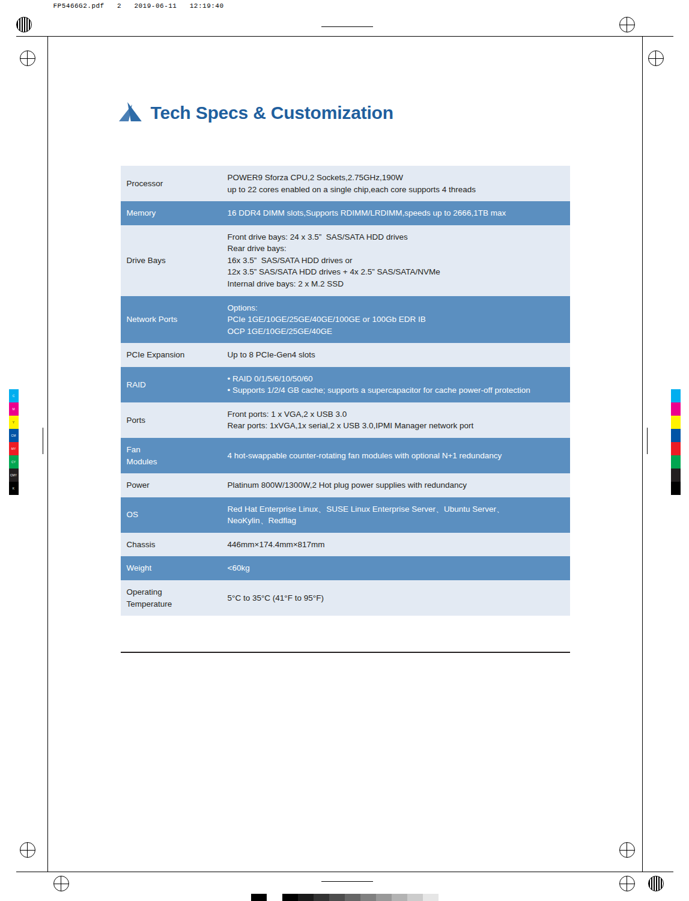FP5466G2.pdf 2 2019-06-11 12:19:40
C M Y CM MY CY CMY K
Tech Specs & Customization
| Processor | POWER9 Sforza CPU,2 Sockets,2.75GHz,190W up to 22 cores enabled on a single chip,each core supports 4 threads |
| Memory | 16 DDR4 DIMM slots,Supports RDIMM/LRDIMM,speeds up to 2666,1TB max |
| Drive Bays | Front drive bays: 24 x 3.5” SAS/SATA HDD drives Rear drive bays: 16x 3.5” SAS/SATA HDD drives or 12x 3.5” SAS/SATA HDD drives + 4x 2.5” SAS/SATA/NVMe Internal drive bays: 2 x M.2 SSD |
| Network Ports | Options: PCIe 1GE/10GE/25GE/40GE/100GE or 100Gb EDR IB OCP 1GE/10GE/25GE/40GE |
| PCIe Expansion | Up to 8 PCIe-Gen4 slots |
| RAID | • RAID 0/1/5/6/10/50/60 • Supports 1/2/4 GB cache; supports a supercapacitor for cache power-off protection |
| Ports | Front ports: 1 x VGA,2 x USB 3.0 Rear ports: 1xVGA,1x serial,2 x USB 3.0,IPMI Manager network port |
| Fan Modules | 4 hot-swappable counter-rotating fan modules with optional N+1 redundancy |
| Power | Platinum 800W/1300W,2 Hot plug power supplies with redundancy |
| OS | Red Hat Enterprise Linux、SUSE Linux Enterprise Server、Ubuntu Server、 NeoKylin、Redflag |
| Chassis | 446mm×174.4mm×817mm |
| Weight | <60kg |
| Operating Temperature | 5°C to 35°C (41°F to 95°F) |